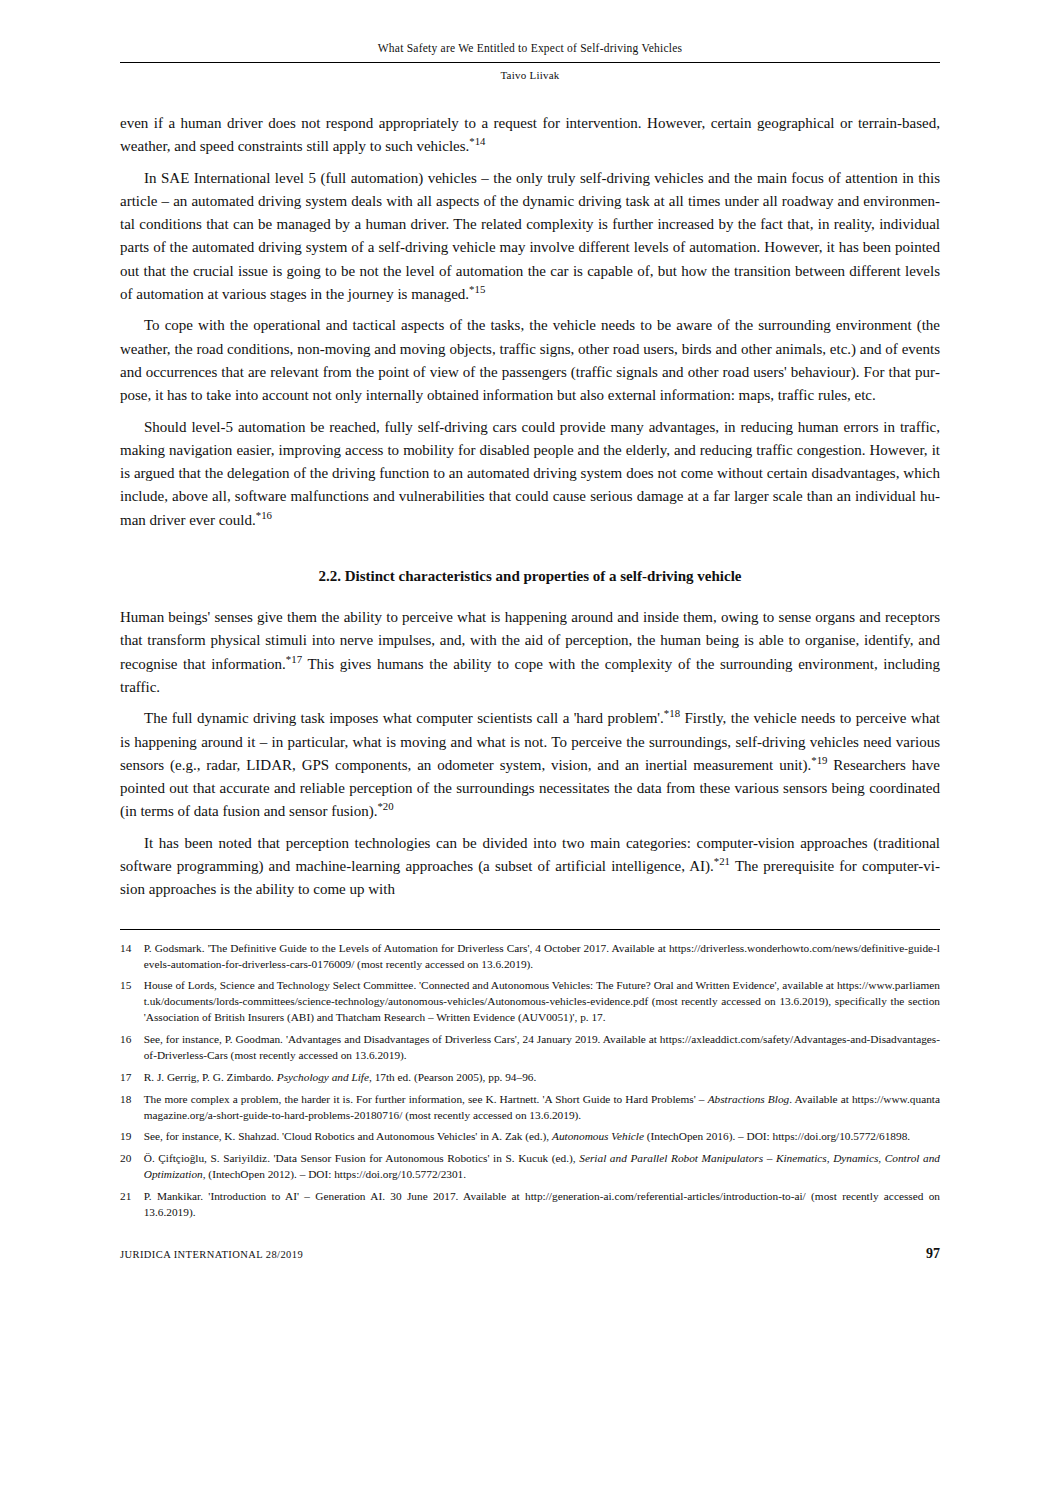What Safety are We Entitled to Expect of Self-driving Vehicles
Taivo Liivak
even if a human driver does not respond appropriately to a request for intervention. However, certain geographical or terrain-based, weather, and speed constraints still apply to such vehicles.*14
In SAE International level 5 (full automation) vehicles – the only truly self-driving vehicles and the main focus of attention in this article – an automated driving system deals with all aspects of the dynamic driving task at all times under all roadway and environmental conditions that can be managed by a human driver. The related complexity is further increased by the fact that, in reality, individual parts of the automated driving system of a self-driving vehicle may involve different levels of automation. However, it has been pointed out that the crucial issue is going to be not the level of automation the car is capable of, but how the transition between different levels of automation at various stages in the journey is managed.*15
To cope with the operational and tactical aspects of the tasks, the vehicle needs to be aware of the surrounding environment (the weather, the road conditions, non-moving and moving objects, traffic signs, other road users, birds and other animals, etc.) and of events and occurrences that are relevant from the point of view of the passengers (traffic signals and other road users' behaviour). For that purpose, it has to take into account not only internally obtained information but also external information: maps, traffic rules, etc.
Should level-5 automation be reached, fully self-driving cars could provide many advantages, in reducing human errors in traffic, making navigation easier, improving access to mobility for disabled people and the elderly, and reducing traffic congestion. However, it is argued that the delegation of the driving function to an automated driving system does not come without certain disadvantages, which include, above all, software malfunctions and vulnerabilities that could cause serious damage at a far larger scale than an individual human driver ever could.*16
2.2. Distinct characteristics and properties of a self-driving vehicle
Human beings' senses give them the ability to perceive what is happening around and inside them, owing to sense organs and receptors that transform physical stimuli into nerve impulses, and, with the aid of perception, the human being is able to organise, identify, and recognise that information.*17 This gives humans the ability to cope with the complexity of the surrounding environment, including traffic.
The full dynamic driving task imposes what computer scientists call a 'hard problem'.*18 Firstly, the vehicle needs to perceive what is happening around it – in particular, what is moving and what is not. To perceive the surroundings, self-driving vehicles need various sensors (e.g., radar, LIDAR, GPS components, an odometer system, vision, and an inertial measurement unit).*19 Researchers have pointed out that accurate and reliable perception of the surroundings necessitates the data from these various sensors being coordinated (in terms of data fusion and sensor fusion).*20
It has been noted that perception technologies can be divided into two main categories: computer-vision approaches (traditional software programming) and machine-learning approaches (a subset of artificial intelligence, AI).*21 The prerequisite for computer-vision approaches is the ability to come up with
P. Godsmark. 'The Definitive Guide to the Levels of Automation for Driverless Cars', 4 October 2017. Available at https://driverless.wonderhowto.com/news/definitive-guide-levels-automation-for-driverless-cars-0176009/ (most recently accessed on 13.6.2019).
House of Lords, Science and Technology Select Committee. 'Connected and Autonomous Vehicles: The Future? Oral and Written Evidence', available at https://www.parliament.uk/documents/lords-committees/science-technology/autonomous-vehicles/Autonomous-vehicles-evidence.pdf (most recently accessed on 13.6.2019), specifically the section 'Association of British Insurers (ABI) and Thatcham Research – Written Evidence (AUV0051)', p. 17.
See, for instance, P. Goodman. 'Advantages and Disadvantages of Driverless Cars', 24 January 2019. Available at https://axleaddict.com/safety/Advantages-and-Disadvantages-of-Driverless-Cars (most recently accessed on 13.6.2019).
R. J. Gerrig, P. G. Zimbardo. Psychology and Life, 17th ed. (Pearson 2005), pp. 94–96.
The more complex a problem, the harder it is. For further information, see K. Hartnett. 'A Short Guide to Hard Problems' – Abstractions Blog. Available at https://www.quantamagazine.org/a-short-guide-to-hard-problems-20180716/ (most recently accessed on 13.6.2019).
See, for instance, K. Shahzad. 'Cloud Robotics and Autonomous Vehicles' in A. Zak (ed.), Autonomous Vehicle (IntechOpen 2016). – DOI: https://doi.org/10.5772/61898.
Ö. Çiftçioğlu, S. Sariyildiz. 'Data Sensor Fusion for Autonomous Robotics' in S. Kucuk (ed.), Serial and Parallel Robot Manipulators – Kinematics, Dynamics, Control and Optimization, (IntechOpen 2012). – DOI: https://doi.org/10.5772/2301.
P. Mankikar. 'Introduction to AI' – Generation AI. 30 June 2017. Available at http://generation-ai.com/referential-articles/introduction-to-ai/ (most recently accessed on 13.6.2019).
JURIDICA INTERNATIONAL 28/2019 97